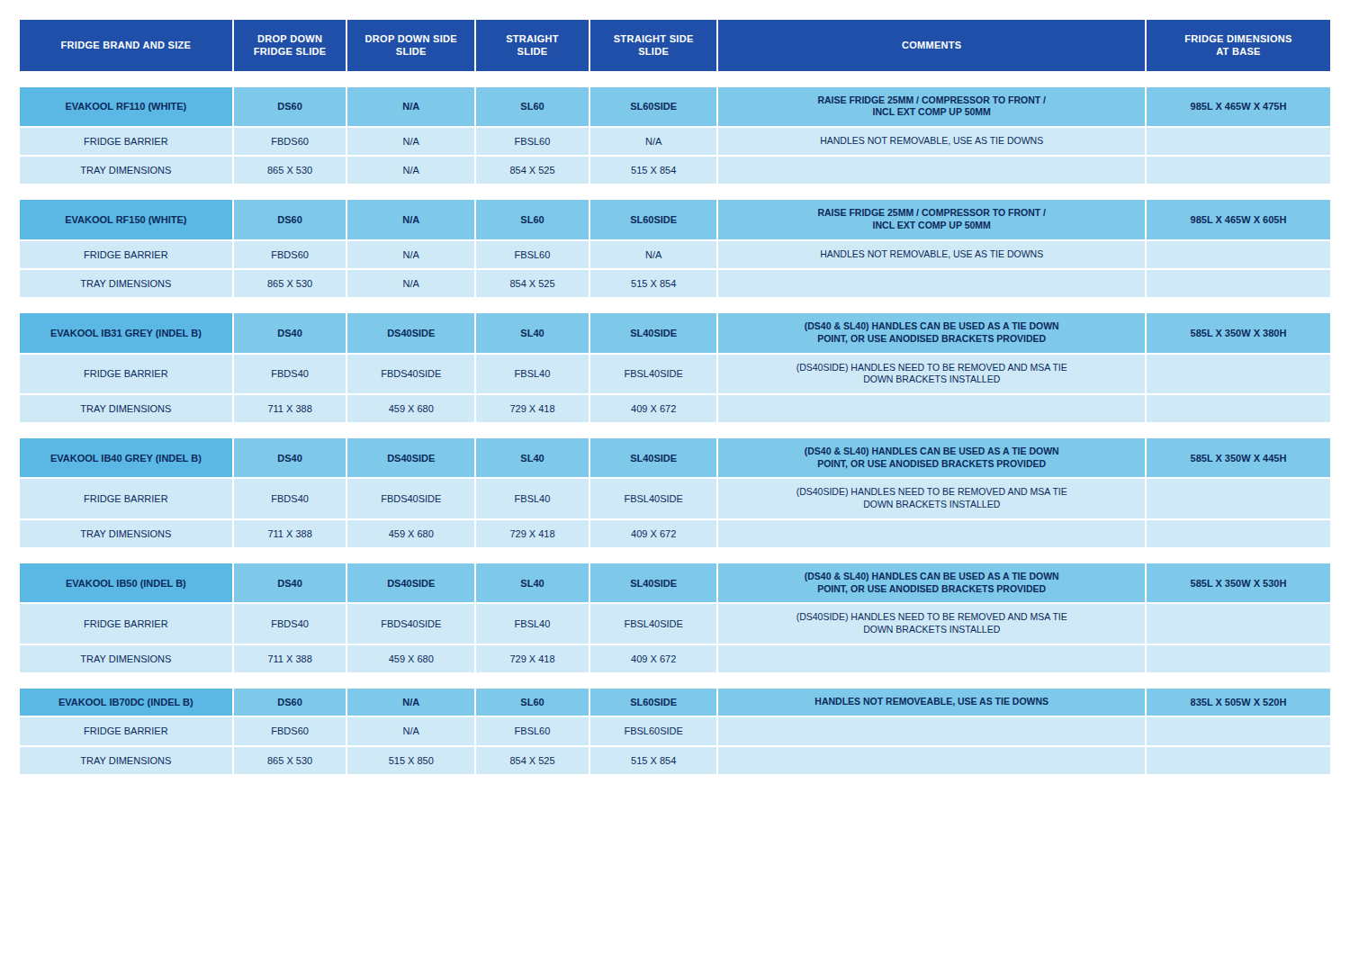| FRIDGE BRAND AND SIZE | DROP DOWN FRIDGE SLIDE | DROP DOWN SIDE SLIDE | STRAIGHT SLIDE | STRAIGHT SIDE SLIDE | COMMENTS | FRIDGE DIMENSIONS AT BASE |
| --- | --- | --- | --- | --- | --- | --- |
| EVAKOOL RF110 (WHITE) | DS60 | N/A | SL60 | SL60SIDE | RAISE FRIDGE 25MM / COMPRESSOR TO FRONT / INCL EXT COMP UP 50MM | 985L X 465W X 475H |
| FRIDGE BARRIER | FBDS60 | N/A | FBSL60 | N/A | HANDLES NOT REMOVABLE, USE AS TIE DOWNS | |
| TRAY DIMENSIONS | 865 X 530 | N/A | 854 X 525 | 515 X 854 | | |
| EVAKOOL RF150 (WHITE) | DS60 | N/A | SL60 | SL60SIDE | RAISE FRIDGE 25MM / COMPRESSOR TO FRONT / INCL EXT COMP UP 50MM | 985L X 465W X 605H |
| FRIDGE BARRIER | FBDS60 | N/A | FBSL60 | N/A | HANDLES NOT REMOVABLE, USE AS TIE DOWNS | |
| TRAY DIMENSIONS | 865 X 530 | N/A | 854 X 525 | 515 X 854 | | |
| EVAKOOL IB31 GREY (INDEL B) | DS40 | DS40SIDE | SL40 | SL40SIDE | (DS40 & SL40) HANDLES CAN BE USED AS A TIE DOWN POINT, OR USE ANODISED BRACKETS PROVIDED | 585L X 350W X 380H |
| FRIDGE BARRIER | FBDS40 | FBDS40SIDE | FBSL40 | FBSL40SIDE | (DS40SIDE) HANDLES NEED TO BE REMOVED AND MSA TIE DOWN BRACKETS INSTALLED | |
| TRAY DIMENSIONS | 711 X 388 | 459 X 680 | 729 X 418 | 409 X 672 | | |
| EVAKOOL IB40 GREY (INDEL B) | DS40 | DS40SIDE | SL40 | SL40SIDE | (DS40 & SL40) HANDLES CAN BE USED AS A TIE DOWN POINT, OR USE ANODISED BRACKETS PROVIDED | 585L X 350W X 445H |
| FRIDGE BARRIER | FBDS40 | FBDS40SIDE | FBSL40 | FBSL40SIDE | (DS40SIDE) HANDLES NEED TO BE REMOVED AND MSA TIE DOWN BRACKETS INSTALLED | |
| TRAY DIMENSIONS | 711 X 388 | 459 X 680 | 729 X 418 | 409 X 672 | | |
| EVAKOOL IB50 (INDEL B) | DS40 | DS40SIDE | SL40 | SL40SIDE | (DS40 & SL40) HANDLES CAN BE USED AS A TIE DOWN POINT, OR USE ANODISED BRACKETS PROVIDED | 585L X 350W X 530H |
| FRIDGE BARRIER | FBDS40 | FBDS40SIDE | FBSL40 | FBSL40SIDE | (DS40SIDE) HANDLES NEED TO BE REMOVED AND MSA TIE DOWN BRACKETS INSTALLED | |
| TRAY DIMENSIONS | 711 X 388 | 459 X 680 | 729 X 418 | 409 X 672 | | |
| EVAKOOL IB70DC (INDEL B) | DS60 | N/A | SL60 | SL60SIDE | HANDLES NOT REMOVEABLE, USE AS TIE DOWNS | 835L X 505W X 520H |
| FRIDGE BARRIER | FBDS60 | N/A | FBSL60 | FBSL60SIDE | | |
| TRAY DIMENSIONS | 865 X 530 | 515 X 850 | 854 X 525 | 515 X 854 | | |